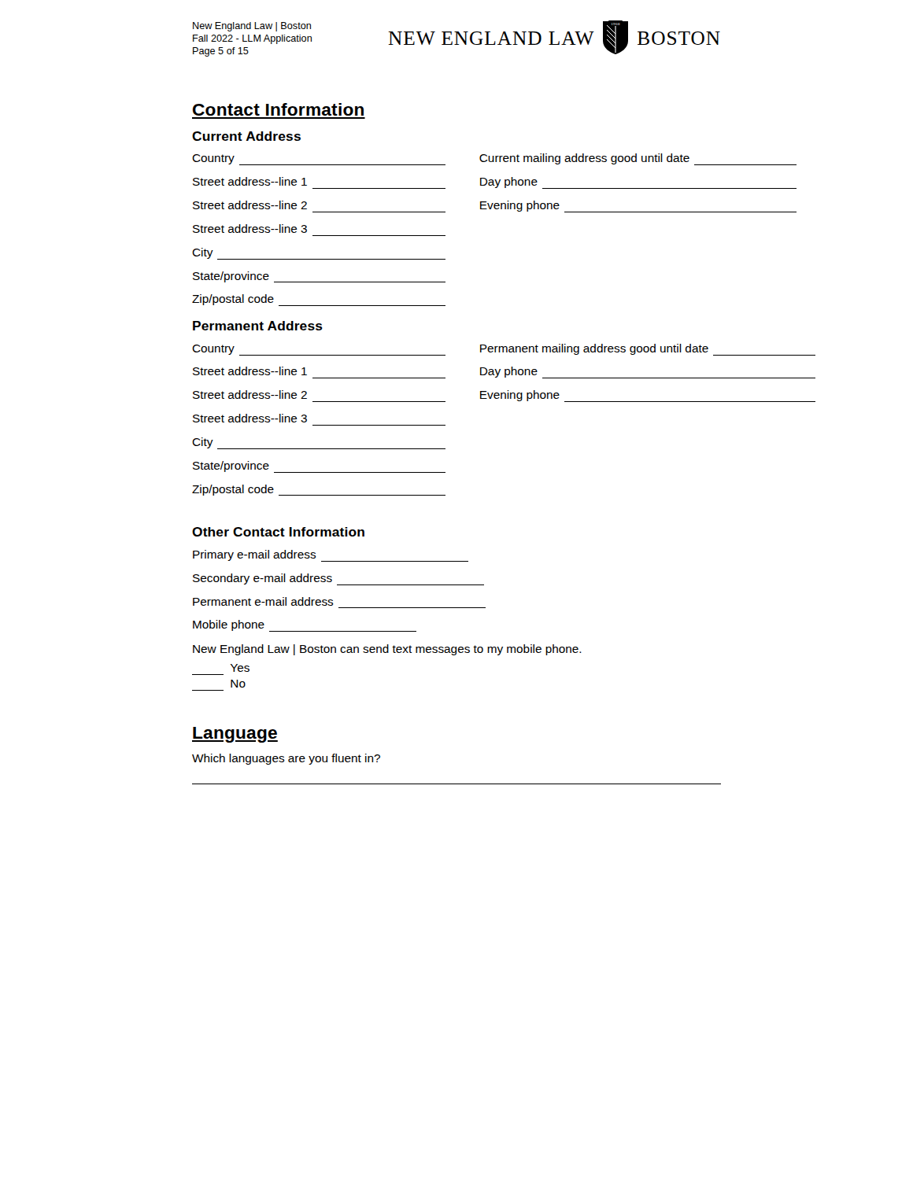New England Law | Boston
Fall 2022 - LLM Application
Page 5 of 15
NEW ENGLAND LAW 1908 BOSTON
Contact Information
Current Address
Country
Street address--line 1
Street address--line 2
Street address--line 3
City
State/province
Zip/postal code
Current mailing address good until date
Day phone
Evening phone
Permanent Address
Country
Street address--line 1
Street address--line 2
Street address--line 3
City
State/province
Zip/postal code
Permanent mailing address good until date
Day phone
Evening phone
Other Contact Information
Primary e-mail address
Secondary e-mail address
Permanent e-mail address
Mobile phone
New England Law | Boston can send text messages to my mobile phone.
Yes
No
Language
Which languages are you fluent in?